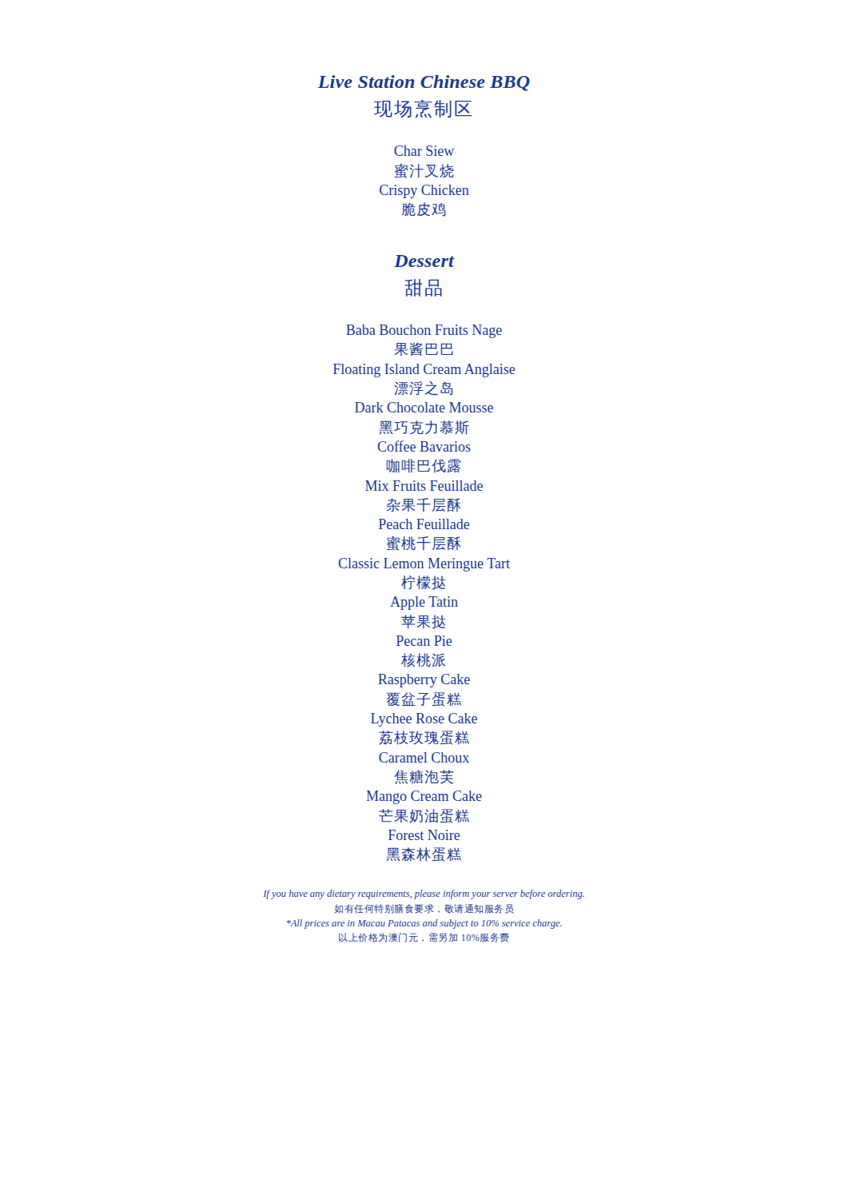Live Station Chinese BBQ
现场烹制区
Char Siew
蜜汁叉烧
Crispy Chicken
脆皮鸡
Dessert
甜品
Baba Bouchon Fruits Nage
果酱巴巴
Floating Island Cream Anglaise
漂浮之岛
Dark Chocolate Mousse
黑巧克力慕斯
Coffee Bavarios
咖啡巴伐露
Mix Fruits Feuillade
杂果千层酥
Peach Feuillade
蜜桃千层酥
Classic Lemon Meringue Tart
柠檬挞
Apple Tatin
苹果挞
Pecan Pie
核桃派
Raspberry Cake
覆盆子蛋糕
Lychee Rose Cake
荔枝玫瑰蛋糕
Caramel Choux
焦糖泡芙
Mango Cream Cake
芒果奶油蛋糕
Forest Noire
黑森林蛋糕
If you have any dietary requirements, please inform your server before ordering.
如有任何特别膳食要求，敬请通知服务员
*All prices are in Macau Patacas and subject to 10% service charge.
以上价格为澳门元，需另加 10%服务费